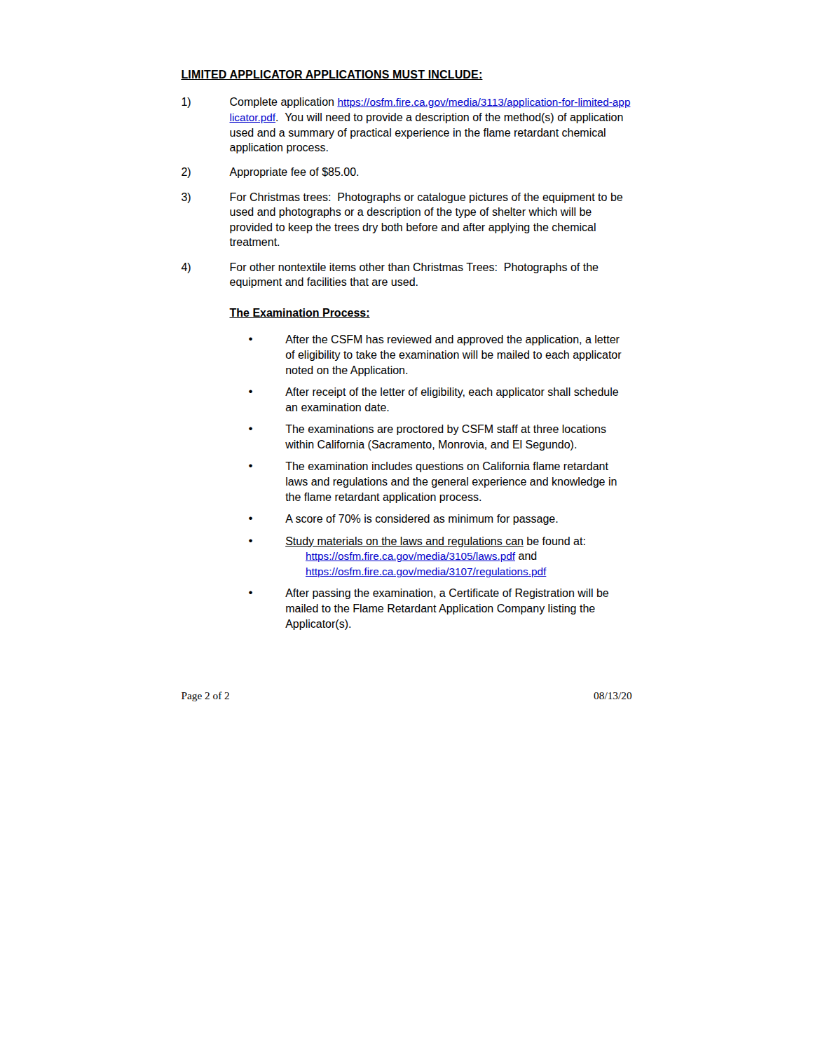LIMITED APPLICATOR APPLICATIONS MUST INCLUDE:
| 1) | Complete application https://osfm.fire.ca.gov/media/3113/application-for-limited-applicator.pdf . You will need to provide a description of the method(s) of application used and a summary of practical experience in the flame retardant chemical application process. |
| 2) | Appropriate fee of $85.00. |
| 3) | For Christmas trees: Photographs or catalogue pictures of the equipment to be used and photographs or a description of the type of shelter which will be provided to keep the trees dry both before and after applying the chemical treatment. |
| 4) | For other nontextile items other than Christmas Trees: Photographs of the equipment and facilities that are used. |
The Examination Process:
| • | After the CSFM has reviewed and approved the application, a letter of eligibility to take the examination will be mailed to each applicator noted on the Application. |
| • | After receipt of the letter of eligibility, each applicator shall schedule an examination date. |
| • | The examinations are proctored by CSFM staff at three locations within California (Sacramento, Monrovia, and El Segundo). |
| • | The examination includes questions on California flame retardant laws and regulations and the general experience and knowledge in the flame retardant application process. |
| • | A score of 70% is considered as minimum for passage. |
| • | Study materials on the laws and regulations can be found at: https://osfm.fire.ca.gov/media/3105/laws.pdf and https://osfm.fire.ca.gov/media/3107/regulations.pdf |
| • | After passing the examination, a Certificate of Registration will be mailed to the Flame Retardant Application Company listing the Applicator(s). |
Page 2 of 2 08/13/20